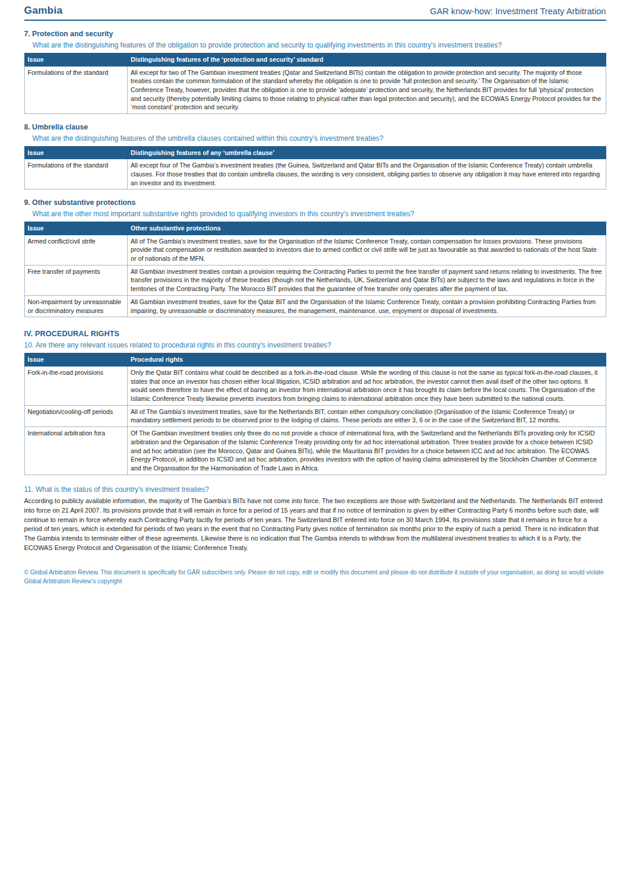Gambia
GAR know-how: Investment Treaty Arbitration
7. Protection and security
What are the distinguishing features of the obligation to provide protection and security to qualifying investments in this country's investment treaties?
| Issue | Distinguishing features of the ‘protection and security’ standard |
| --- | --- |
| Formulations of the standard | All except for two of The Gambian investment treaties (Qatar and Switzerland BITs) contain the obligation to provide protection and security. The majority of those treaties contain the common formulation of the standard whereby the obligation is one to provide ‘full protection and security.’ The Organisation of the Islamic Conference Treaty, however, provides that the obligation is one to provide ‘adequate’ protection and security, the Netherlands BIT provides for full ‘physical’ protection and security (thereby potentially limiting claims to those relating to physical rather than legal protection and security), and the ECOWAS Energy Protocol provides for the ‘most constant’ protection and security. |
8. Umbrella clause
What are the distinguishing features of the umbrella clauses contained within this country's investment treaties?
| Issue | Distinguishing features of any ‘umbrella clause’ |
| --- | --- |
| Formulations of the standard | All except four of The Gambia’s investment treaties (the Guinea, Switzerland and Qatar BITs and the Organisation of the Islamic Conference Treaty) contain umbrella clauses. For those treaties that do contain umbrella clauses, the wording is very consistent, obliging parties to observe any obligation it may have entered into regarding an investor and its investment. |
9. Other substantive protections
What are the other most important substantive rights provided to qualifying investors in this country's investment treaties?
| Issue | Other substantive protections |
| --- | --- |
| Armed conflict/civil strife | All of The Gambia’s investment treaties, save for the Organisation of the Islamic Conference Treaty, contain compensation for losses provisions. These provisions provide that compensation or restitution awarded to investors due to armed conflict or civil strife will be just as favourable as that awarded to nationals of the host State or of nationals of the MFN. |
| Free transfer of payments | All Gambian investment treaties contain a provision requiring the Contracting Parties to permit the free transfer of payment sand returns relating to investments. The free transfer provisions in the majority of these treaties (though not the Netherlands, UK, Switzerland and Qatar BITs) are subject to the laws and regulations in force in the territories of the Contracting Party. The Morocco BIT provides that the guarantee of free transfer only operates after the payment of tax. |
| Non-impairment by unreasonable or discriminatory measures | All Gambian investment treaties, save for the Qatar BIT and the Organisation of the Islamic Conference Treaty, contain a provision prohibiting Contracting Parties from impairing, by unreasonable or discriminatory measures, the management, maintenance, use, enjoyment or disposal of investments. |
IV. PROCEDURAL RIGHTS
10. Are there any relevant issues related to procedural rights in this country's investment treaties?
| Issue | Procedural rights |
| --- | --- |
| Fork-in-the-road provisions | Only the Qatar BIT contains what could be described as a fork-in-the-road clause. While the wording of this clause is not the same as typical fork-in-the-road clauses, it states that once an investor has chosen either local litigation, ICSID arbitration and ad hoc arbitration, the investor cannot then avail itself of the other two options. It would seem therefore to have the effect of baring an investor from international arbitration once it has brought its claim before the local courts. The Organisation of the Islamic Conference Treaty likewise prevents investors from bringing claims to international arbitration once they have been submitted to the national courts. |
| Negotiation/cooling-off periods | All of The Gambia’s investment treaties, save for the Netherlands BIT, contain either compulsory conciliation (Organisation of the Islamic Conference Treaty) or mandatory settlement periods to be observed prior to the lodging of claims. These periods are either 3, 6 or in the case of the Switzerland BIT, 12 months. |
| International arbitration fora | Of The Gambian investment treaties only three do no not provide a choice of international fora, with the Switzerland and the Netherlands BITs providing only for ICSID arbitration and the Organisation of the Islamic Conference Treaty providing only for ad hoc international arbitration. Three treaties provide for a choice between ICSID and ad hoc arbitration (see the Morocco, Qatar and Guinea BITs), while the Mauritania BIT provides for a choice between ICC and ad hoc arbitration. The ECOWAS Energy Protocol, in addition to ICSID and ad hoc arbitration, provides investors with the option of having claims administered by the Stockholm Chamber of Commerce and the Organisation for the Harmonisation of Trade Laws in Africa. |
11. What is the status of this country's investment treaties?
According to publicly available information, the majority of The Gambia’s BITs have not come into force. The two exceptions are those with Switzerland and the Netherlands. The Netherlands BIT entered into force on 21 April 2007. Its provisions provide that it will remain in force for a period of 15 years and that if no notice of termination is given by either Contracting Party 6 months before such date, will continue to remain in force whereby each Contracting Party tacitly for periods of ten years. The Switzerland BIT entered into force on 30 March 1994. Its provisions state that it remains in force for a period of ten years, which is extended for periods of two years in the event that no Contracting Party gives notice of termination six months prior to the expiry of such a period. There is no indication that The Gambia intends to terminate either of these agreements. Likewise there is no indication that The Gambia intends to withdraw from the multilateral investment treaties to which it is a Party, the ECOWAS Energy Protocol and Organisation of the Islamic Conference Treaty.
© Global Arbitration Review. This document is specifically for GAR subscribers only. Please do not copy, edit or modify this document and please do not distribute it outside of your organisation, as doing so would violate Global Arbitration Review’s copyright